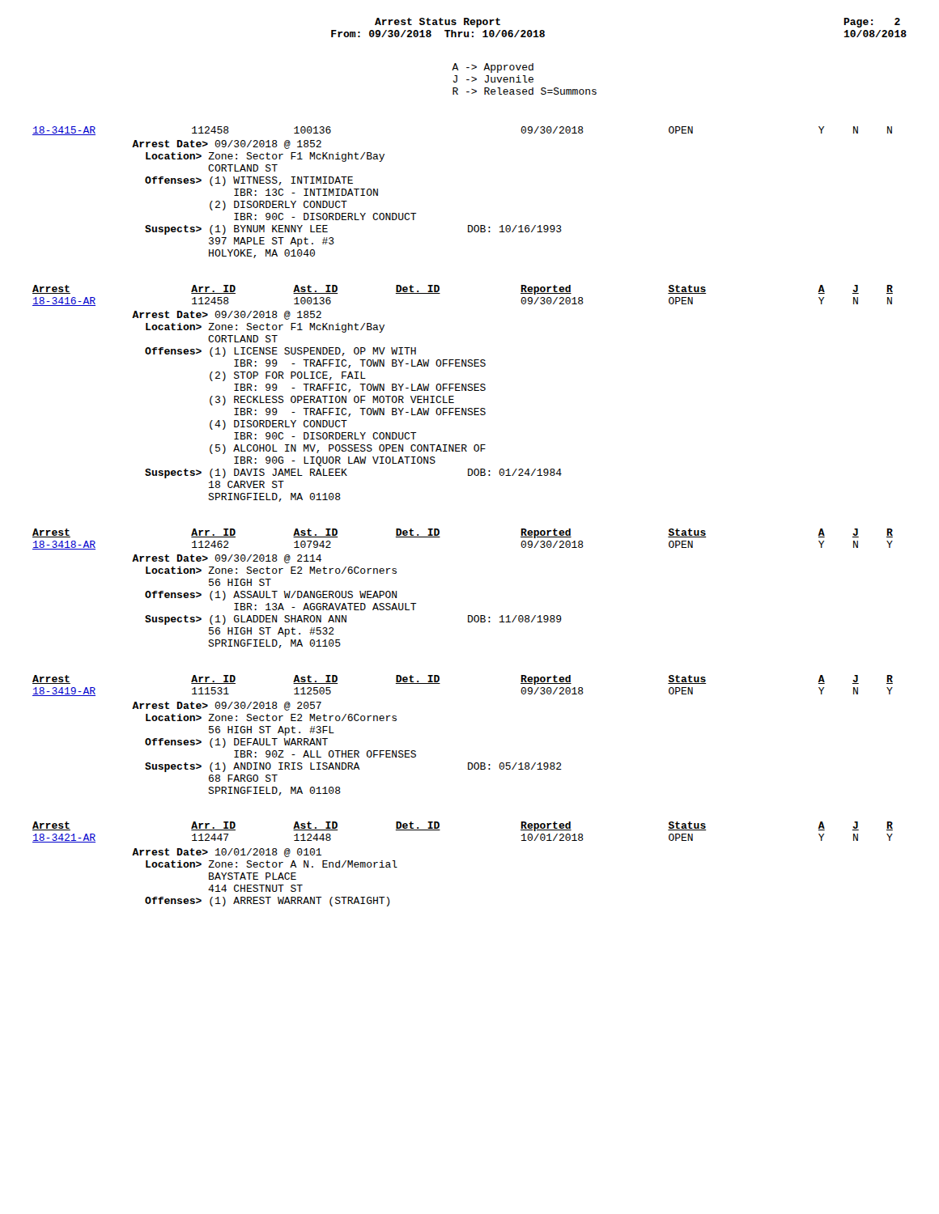Arrest Status Report
From: 09/30/2018 Thru: 10/06/2018
Page: 2
10/08/2018
A -> Approved J -> Juvenile R -> Released S=Summons
| 18-3415-AR | 112458 | 100136 | | 09/30/2018 | OPEN | Y | N | N |
Arrest Date> 09/30/2018 @ 1852 Location> Zone: Sector F1 McKnight/Bay CORTLAND ST Offenses> (1) WITNESS, INTIMIDATE IBR: 13C - INTIMIDATION (2) DISORDERLY CONDUCT IBR: 90C - DISORDERLY CONDUCT Suspects> (1) BYNUM KENNY LEE DOB: 10/16/1993 397 MAPLE ST Apt. #3 HOLYOKE, MA 01040
| Arrest | Arr. ID | Ast. ID | Det. ID | Reported | Status | A | J | R |
| 18-3416-AR | 112458 | 100136 | | 09/30/2018 | OPEN | Y | N | N |
Arrest Date> 09/30/2018 @ 1852 Location> Zone: Sector F1 McKnight/Bay CORTLAND ST Offenses> (1) LICENSE SUSPENDED, OP MV WITH IBR: 99 - TRAFFIC, TOWN BY-LAW OFFENSES (2) STOP FOR POLICE, FAIL IBR: 99 - TRAFFIC, TOWN BY-LAW OFFENSES (3) RECKLESS OPERATION OF MOTOR VEHICLE IBR: 99 - TRAFFIC, TOWN BY-LAW OFFENSES (4) DISORDERLY CONDUCT IBR: 90C - DISORDERLY CONDUCT (5) ALCOHOL IN MV, POSSESS OPEN CONTAINER OF IBR: 90G - LIQUOR LAW VIOLATIONS Suspects> (1) DAVIS JAMEL RALEEK DOB: 01/24/1984 18 CARVER ST SPRINGFIELD, MA 01108
| Arrest | Arr. ID | Ast. ID | Det. ID | Reported | Status | A | J | R |
| 18-3418-AR | 112462 | 107942 | | 09/30/2018 | OPEN | Y | N | Y |
Arrest Date> 09/30/2018 @ 2114 Location> Zone: Sector E2 Metro/6Corners 56 HIGH ST Offenses> (1) ASSAULT W/DANGEROUS WEAPON IBR: 13A - AGGRAVATED ASSAULT Suspects> (1) GLADDEN SHARON ANN DOB: 11/08/1989 56 HIGH ST Apt. #532 SPRINGFIELD, MA 01105
| Arrest | Arr. ID | Ast. ID | Det. ID | Reported | Status | A | J | R |
| 18-3419-AR | 111531 | 112505 | | 09/30/2018 | OPEN | Y | N | Y |
Arrest Date> 09/30/2018 @ 2057 Location> Zone: Sector E2 Metro/6Corners 56 HIGH ST Apt. #3FL Offenses> (1) DEFAULT WARRANT IBR: 90Z - ALL OTHER OFFENSES Suspects> (1) ANDINO IRIS LISANDRA DOB: 05/18/1982 68 FARGO ST SPRINGFIELD, MA 01108
| Arrest | Arr. ID | Ast. ID | Det. ID | Reported | Status | A | J | R |
| 18-3421-AR | 112447 | 112448 | | 10/01/2018 | OPEN | Y | N | Y |
Arrest Date> 10/01/2018 @ 0101 Location> Zone: Sector A N. End/Memorial BAYSTATE PLACE 414 CHESTNUT ST Offenses> (1) ARREST WARRANT (STRAIGHT)